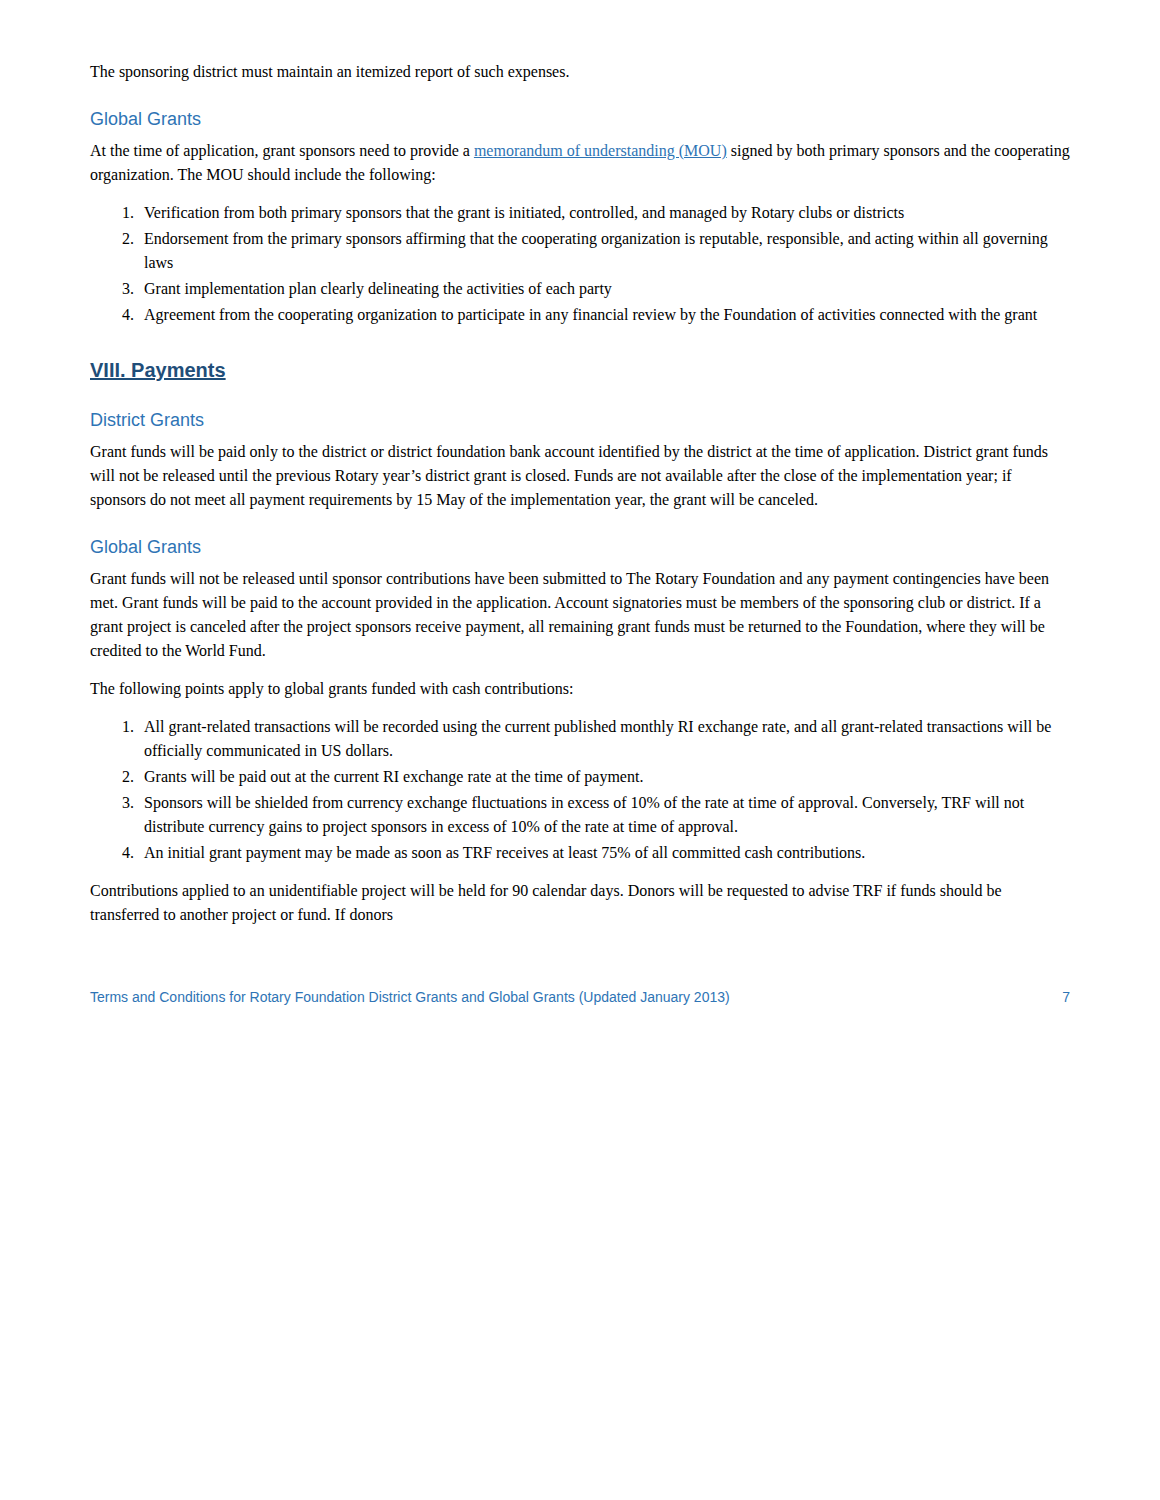The sponsoring district must maintain an itemized report of such expenses.
Global Grants
At the time of application, grant sponsors need to provide a memorandum of understanding (MOU) signed by both primary sponsors and the cooperating organization. The MOU should include the following:
Verification from both primary sponsors that the grant is initiated, controlled, and managed by Rotary clubs or districts
Endorsement from the primary sponsors affirming that the cooperating organization is reputable, responsible, and acting within all governing laws
Grant implementation plan clearly delineating the activities of each party
Agreement from the cooperating organization to participate in any financial review by the Foundation of activities connected with the grant
VIII. Payments
District Grants
Grant funds will be paid only to the district or district foundation bank account identified by the district at the time of application. District grant funds will not be released until the previous Rotary year’s district grant is closed. Funds are not available after the close of the implementation year; if sponsors do not meet all payment requirements by 15 May of the implementation year, the grant will be canceled.
Global Grants
Grant funds will not be released until sponsor contributions have been submitted to The Rotary Foundation and any payment contingencies have been met. Grant funds will be paid to the account provided in the application. Account signatories must be members of the sponsoring club or district. If a grant project is canceled after the project sponsors receive payment, all remaining grant funds must be returned to the Foundation, where they will be credited to the World Fund.
The following points apply to global grants funded with cash contributions:
All grant-related transactions will be recorded using the current published monthly RI exchange rate, and all grant-related transactions will be officially communicated in US dollars.
Grants will be paid out at the current RI exchange rate at the time of payment.
Sponsors will be shielded from currency exchange fluctuations in excess of 10% of the rate at time of approval. Conversely, TRF will not distribute currency gains to project sponsors in excess of 10% of the rate at time of approval.
An initial grant payment may be made as soon as TRF receives at least 75% of all committed cash contributions.
Contributions applied to an unidentifiable project will be held for 90 calendar days. Donors will be requested to advise TRF if funds should be transferred to another project or fund. If donors
Terms and Conditions for Rotary Foundation District Grants and Global Grants (Updated January 2013) 7